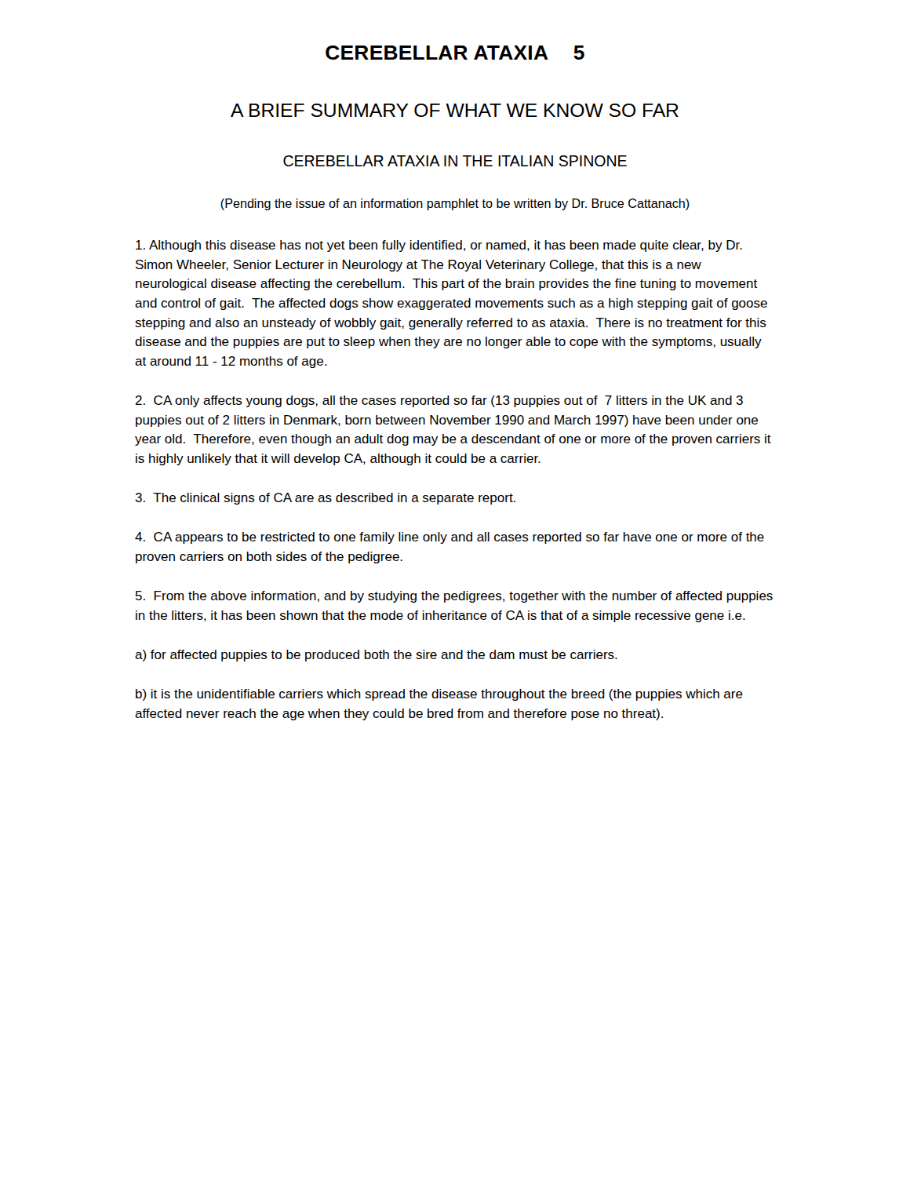CEREBELLAR ATAXIA5
A BRIEF SUMMARY OF WHAT WE KNOW SO FAR
CEREBELLAR ATAXIA IN THE ITALIAN SPINONE
(Pending the issue of an information pamphlet to be written by Dr. Bruce Cattanach)
1. Although this disease has not yet been fully identified, or named, it has been made quite clear, by Dr. Simon Wheeler, Senior Lecturer in Neurology at The Royal Veterinary College, that this is a new neurological disease affecting the cerebellum. This part of the brain provides the fine tuning to movement and control of gait. The affected dogs show exaggerated movements such as a high stepping gait of goose stepping and also an unsteady of wobbly gait, generally referred to as ataxia. There is no treatment for this disease and the puppies are put to sleep when they are no longer able to cope with the symptoms, usually at around 11 - 12 months of age.
2. CA only affects young dogs, all the cases reported so far (13 puppies out of 7 litters in the UK and 3 puppies out of 2 litters in Denmark, born between November 1990 and March 1997) have been under one year old. Therefore, even though an adult dog may be a descendant of one or more of the proven carriers it is highly unlikely that it will develop CA, although it could be a carrier.
3. The clinical signs of CA are as described in a separate report.
4. CA appears to be restricted to one family line only and all cases reported so far have one or more of the proven carriers on both sides of the pedigree.
5. From the above information, and by studying the pedigrees, together with the number of affected puppies in the litters, it has been shown that the mode of inheritance of CA is that of a simple recessive gene i.e.
a) for affected puppies to be produced both the sire and the dam must be carriers.
b) it is the unidentifiable carriers which spread the disease throughout the breed (the puppies which are affected never reach the age when they could be bred from and therefore pose no threat).